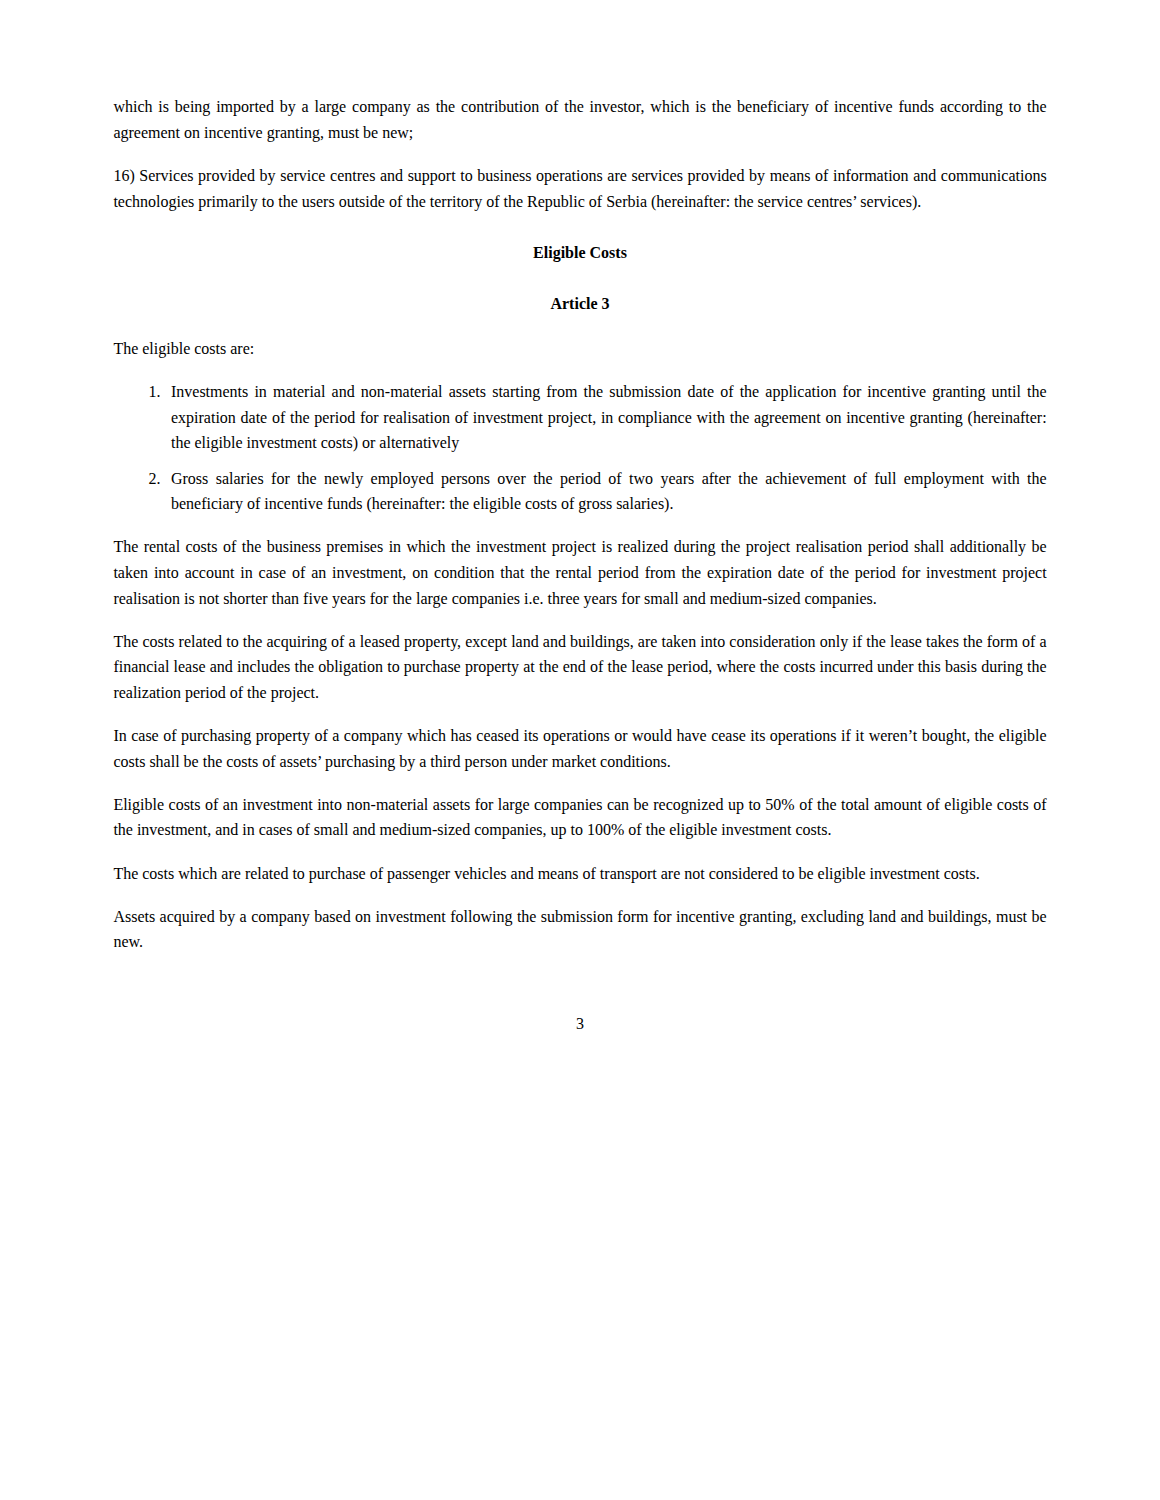which is being imported by a large company as the contribution of the investor, which is the beneficiary of incentive funds according to the agreement on incentive granting, must be new;
16) Services provided by service centres and support to business operations are services provided by means of information and communications technologies primarily to the users outside of the territory of the Republic of Serbia (hereinafter: the service centres’ services).
Eligible Costs
Article 3
The eligible costs are:
Investments in material and non-material assets starting from the submission date of the application for incentive granting until the expiration date of the period for realisation of investment project, in compliance with the agreement on incentive granting (hereinafter: the eligible investment costs) or alternatively
Gross salaries for the newly employed persons over the period of two years after the achievement of full employment with the beneficiary of incentive funds (hereinafter: the eligible costs of gross salaries).
The rental costs of the business premises in which the investment project is realized during the project realisation period shall additionally be taken into account in case of an investment, on condition that the rental period from the expiration date of the period for investment project realisation is not shorter than five years for the large companies i.e. three years for small and medium-sized companies.
The costs related to the acquiring of a leased property, except land and buildings, are taken into consideration only if the lease takes the form of a financial lease and includes the obligation to purchase property at the end of the lease period, where the costs incurred under this basis during the realization period of the project.
In case of purchasing property of a company which has ceased its operations or would have cease its operations if it weren’t bought, the eligible costs shall be the costs of assets’ purchasing by a third person under market conditions.
Eligible costs of an investment into non-material assets for large companies can be recognized up to 50% of the total amount of eligible costs of the investment, and in cases of small and medium-sized companies, up to 100% of the eligible investment costs.
The costs which are related to purchase of passenger vehicles and means of transport are not considered to be eligible investment costs.
Assets acquired by a company based on investment following the submission form for incentive granting, excluding land and buildings, must be new.
3